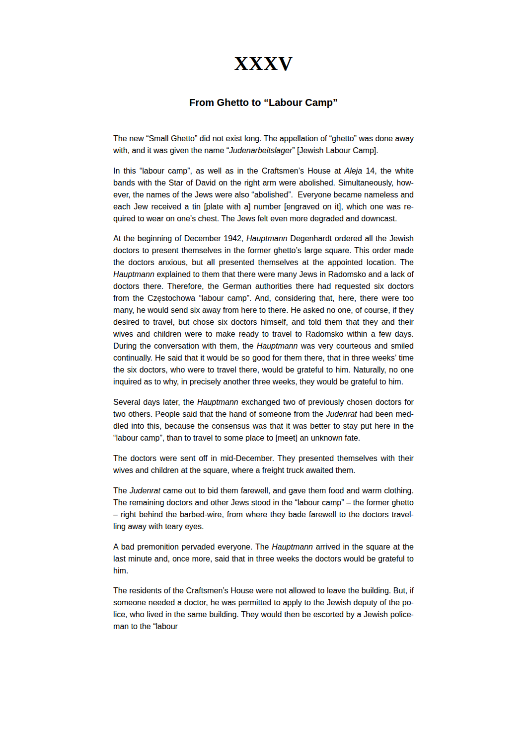XXXV
From Ghetto to “Labour Camp”
The new “Small Ghetto” did not exist long. The appellation of “ghetto” was done away with, and it was given the name “Judenarbeitslager” [Jewish Labour Camp].
In this “labour camp”, as well as in the Craftsmen’s House at Aleja 14, the white bands with the Star of David on the right arm were abolished. Simultaneously, however, the names of the Jews were also “abolished”. Everyone became nameless and each Jew received a tin [plate with a] number [engraved on it], which one was required to wear on one’s chest. The Jews felt even more degraded and downcast.
At the beginning of December 1942, Hauptmann Degenhardt ordered all the Jewish doctors to present themselves in the former ghetto’s large square. This order made the doctors anxious, but all presented themselves at the appointed location. The Hauptmann explained to them that there were many Jews in Radomsko and a lack of doctors there. Therefore, the German authorities there had requested six doctors from the Częstochowa “labour camp”. And, considering that, here, there were too many, he would send six away from here to there. He asked no one, of course, if they desired to travel, but chose six doctors himself, and told them that they and their wives and children were to make ready to travel to Radomsko within a few days. During the conversation with them, the Hauptmann was very courteous and smiled continually. He said that it would be so good for them there, that in three weeks’ time the six doctors, who were to travel there, would be grateful to him. Naturally, no one inquired as to why, in precisely another three weeks, they would be grateful to him.
Several days later, the Hauptmann exchanged two of previously chosen doctors for two others. People said that the hand of someone from the Judenrat had been meddled into this, because the consensus was that it was better to stay put here in the “labour camp”, than to travel to some place to [meet] an unknown fate.
The doctors were sent off in mid-December. They presented themselves with their wives and children at the square, where a freight truck awaited them.
The Judenrat came out to bid them farewell, and gave them food and warm clothing. The remaining doctors and other Jews stood in the “labour camp” – the former ghetto – right behind the barbed-wire, from where they bade farewell to the doctors travelling away with teary eyes.
A bad premonition pervaded everyone. The Hauptmann arrived in the square at the last minute and, once more, said that in three weeks the doctors would be grateful to him.
The residents of the Craftsmen’s House were not allowed to leave the building. But, if someone needed a doctor, he was permitted to apply to the Jewish deputy of the police, who lived in the same building. They would then be escorted by a Jewish policeman to the “labour